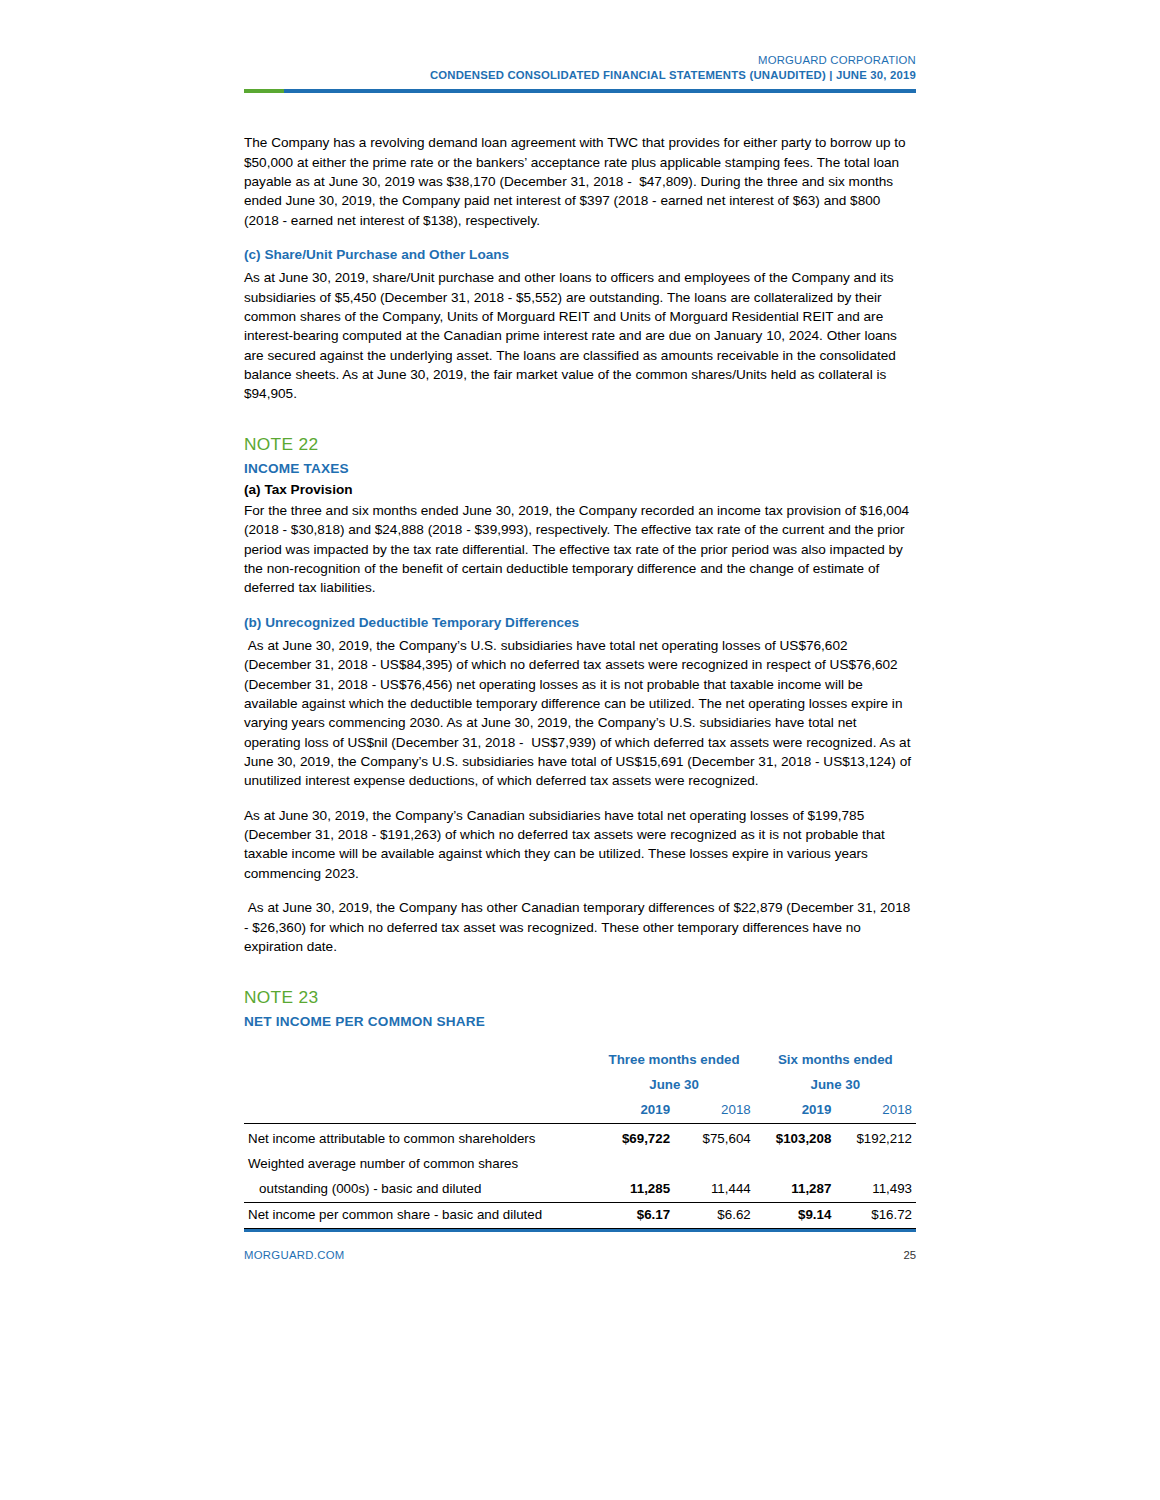MORGUARD CORPORATION
CONDENSED CONSOLIDATED FINANCIAL STATEMENTS (UNAUDITED) | JUNE 30, 2019
The Company has a revolving demand loan agreement with TWC that provides for either party to borrow up to $50,000 at either the prime rate or the bankers’ acceptance rate plus applicable stamping fees. The total loan payable as at June 30, 2019 was $38,170 (December 31, 2018 - $47,809). During the three and six months ended June 30, 2019, the Company paid net interest of $397 (2018 - earned net interest of $63) and $800 (2018 - earned net interest of $138), respectively.
(c) Share/Unit Purchase and Other Loans
As at June 30, 2019, share/Unit purchase and other loans to officers and employees of the Company and its subsidiaries of $5,450 (December 31, 2018 - $5,552) are outstanding. The loans are collateralized by their common shares of the Company, Units of Morguard REIT and Units of Morguard Residential REIT and are interest-bearing computed at the Canadian prime interest rate and are due on January 10, 2024. Other loans are secured against the underlying asset. The loans are classified as amounts receivable in the consolidated balance sheets. As at June 30, 2019, the fair market value of the common shares/Units held as collateral is $94,905.
NOTE 22
INCOME TAXES
(a) Tax Provision
For the three and six months ended June 30, 2019, the Company recorded an income tax provision of $16,004 (2018 - $30,818) and $24,888 (2018 - $39,993), respectively. The effective tax rate of the current and the prior period was impacted by the tax rate differential. The effective tax rate of the prior period was also impacted by the non-recognition of the benefit of certain deductible temporary difference and the change of estimate of deferred tax liabilities.
(b) Unrecognized Deductible Temporary Differences
As at June 30, 2019, the Company’s U.S. subsidiaries have total net operating losses of US$76,602 (December 31, 2018 - US$84,395) of which no deferred tax assets were recognized in respect of US$76,602 (December 31, 2018 - US$76,456) net operating losses as it is not probable that taxable income will be available against which the deductible temporary difference can be utilized. The net operating losses expire in varying years commencing 2030. As at June 30, 2019, the Company’s U.S. subsidiaries have total net operating loss of US$nil (December 31, 2018 - US$7,939) of which deferred tax assets were recognized. As at June 30, 2019, the Company’s U.S. subsidiaries have total of US$15,691 (December 31, 2018 - US$13,124) of unutilized interest expense deductions, of which deferred tax assets were recognized.
As at June 30, 2019, the Company’s Canadian subsidiaries have total net operating losses of $199,785 (December 31, 2018 - $191,263) of which no deferred tax assets were recognized as it is not probable that taxable income will be available against which they can be utilized. These losses expire in various years commencing 2023.
As at June 30, 2019, the Company has other Canadian temporary differences of $22,879 (December 31, 2018 - $26,360) for which no deferred tax asset was recognized. These other temporary differences have no expiration date.
NOTE 23
NET INCOME PER COMMON SHARE
| | Three months ended | Six months ended |
| --- | --- | --- |
| | June 30 | June 30 |
| | 2019 | 2018 | 2019 | 2018 |
| Net income attributable to common shareholders | $69,722 | $75,604 | $103,208 | $192,212 |
| Weighted average number of common shares | | | | |
| outstanding (000s) - basic and diluted | 11,285 | 11,444 | 11,287 | 11,493 |
| Net income per common share - basic and diluted | $6.17 | $6.62 | $9.14 | $16.72 |
MORGUARD.COM
25